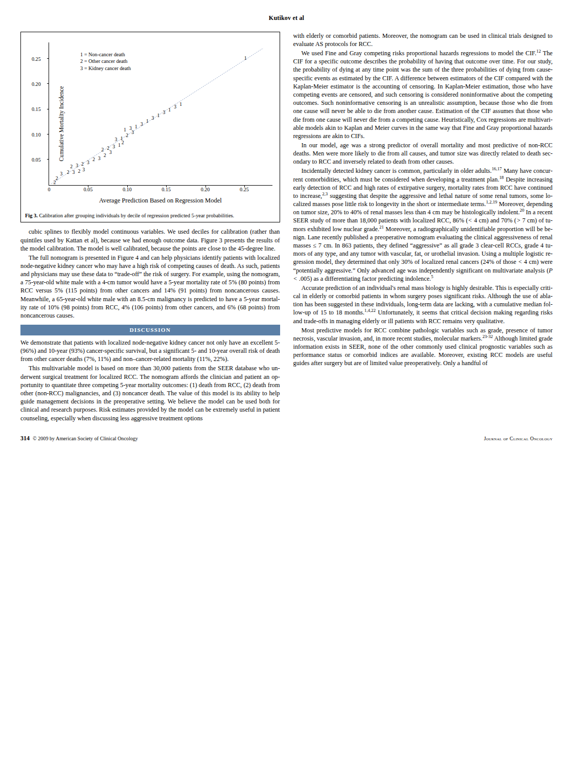Kutikov et al
Cumulative Mortality Incidence
1 = Non-cancer death
2 = Other cancer death
3 = Kidney cancer death
0.25
0.20
0.15
0.10
0.05
0
0.05
0.10
0.15
0.20
0.25
2
2
3
2
3
2
3
2
3
2
3
2
3
2
3
2
2
3
1
2
3
1
2
3
1
3
1
3
1
3
1
3
1
3
1
1
Average Prediction Based on Regression Model
Fig 3. Calibration after grouping individuals by decile of regression predicted 5-year probabilities.
cubic splines to flexibly model continuous variables. We used deciles for calibration (rather than quintiles used by Kattan et al), because we had enough outcome data. Figure 3 presents the results of the model calibration. The model is well calibrated, because the points are close to the 45-degree line.
The full nomogram is presented in Figure 4 and can help physicians identify patients with localized node-negative kidney cancer who may have a high risk of competing causes of death. As such, patients and physicians may use these data to “trade-off” the risk of surgery. For example, using the nomogram, a 75-year-old white male with a 4-cm tumor would have a 5-year mortality rate of 5% (80 points) from RCC versus 5% (115 points) from other cancers and 14% (91 points) from noncancerous causes. Meanwhile, a 65-year-old white male with an 8.5-cm malignancy is predicted to have a 5-year mortality rate of 10% (98 points) from RCC, 4% (106 points) from other cancers, and 6% (68 points) from noncancerous causes.
DISCUSSION
We demonstrate that patients with localized node-negative kidney cancer not only have an excellent 5- (96%) and 10-year (93%) cancer-specific survival, but a significant 5- and 10-year overall risk of death from other cancer deaths (7%, 11%) and non–cancer-related mortality (11%, 22%).
This multivariable model is based on more than 30,000 patients from the SEER database who underwent surgical treatment for localized RCC. The nomogram affords the clinician and patient an opportunity to quantitate three competing 5-year mortality outcomes: (1) death from RCC, (2) death from other (non-RCC) malignancies, and (3) noncancer death. The value of this model is its ability to help guide management decisions in the preoperative setting. We believe the model can be used both for clinical and research purposes. Risk estimates provided by the model can be extremely useful in patient counseling, especially when discussing less aggressive treatment options
with elderly or comorbid patients. Moreover, the nomogram can be used in clinical trials designed to evaluate AS protocols for RCC.
We used Fine and Gray competing risks proportional hazards regressions to model the CIF.12 The CIF for a specific outcome describes the probability of having that outcome over time. For our study, the probability of dying at any time point was the sum of the three probabilities of dying from cause-specific events as estimated by the CIF. A difference between estimators of the CIF compared with the Kaplan-Meier estimator is the accounting of censoring. In Kaplan-Meier estimation, those who have competing events are censored, and such censoring is considered noninformative about the competing outcomes. Such noninformative censoring is an unrealistic assumption, because those who die from one cause will never be able to die from another cause. Estimation of the CIF assumes that those who die from one cause will never die from a competing cause. Heuristically, Cox regressions are multivariable models akin to Kaplan and Meier curves in the same way that Fine and Gray proportional hazards regressions are akin to CIFs.
In our model, age was a strong predictor of overall mortality and most predictive of non-RCC deaths. Men were more likely to die from all causes, and tumor size was directly related to death secondary to RCC and inversely related to death from other causes.
Incidentally detected kidney cancer is common, particularly in older adults.16,17 Many have concurrent comorbidities, which must be considered when developing a treatment plan.18 Despite increasing early detection of RCC and high rates of extirpative surgery, mortality rates from RCC have continued to increase,2,3 suggesting that despite the aggressive and lethal nature of some renal tumors, some localized masses pose little risk to longevity in the short or intermediate terms.1,2,19 Moreover, depending on tumor size, 20% to 40% of renal masses less than 4 cm may be histologically indolent.20 In a recent SEER study of more than 18,000 patients with localized RCC, 86% (< 4 cm) and 70% (> 7 cm) of tumors exhibited low nuclear grade.21 Moreover, a radiographically unidentifiable proportion will be benign. Lane recently published a preoperative nomogram evaluating the clinical aggressiveness of renal masses ≤ 7 cm. In 863 patients, they defined “aggressive” as all grade 3 clear-cell RCCs, grade 4 tumors of any type, and any tumor with vascular, fat, or urothelial invasion. Using a multiple logistic regression model, they determined that only 30% of localized renal cancers (24% of those < 4 cm) were “potentially aggressive.” Only advanced age was independently significant on multivariate analysis (P < .005) as a differentiating factor predicting indolence.5
Accurate prediction of an individual's renal mass biology is highly desirable. This is especially critical in elderly or comorbid patients in whom surgery poses significant risks. Although the use of ablation has been suggested in these individuals, long-term data are lacking, with a cumulative median follow-up of 15 to 18 months.1,4,22 Unfortunately, it seems that critical decision making regarding risks and trade-offs in managing elderly or ill patients with RCC remains very qualitative.
Most predictive models for RCC combine pathologic variables such as grade, presence of tumor necrosis, vascular invasion, and, in more recent studies, molecular markers.23-32 Although limited grade information exists in SEER, none of the other commonly used clinical prognostic variables such as performance status or comorbid indices are available. Moreover, existing RCC models are useful guides after surgery but are of limited value preoperatively. Only a handful of
314© 2009 by American Society of Clinical Oncology
Journal of Clinical Oncology